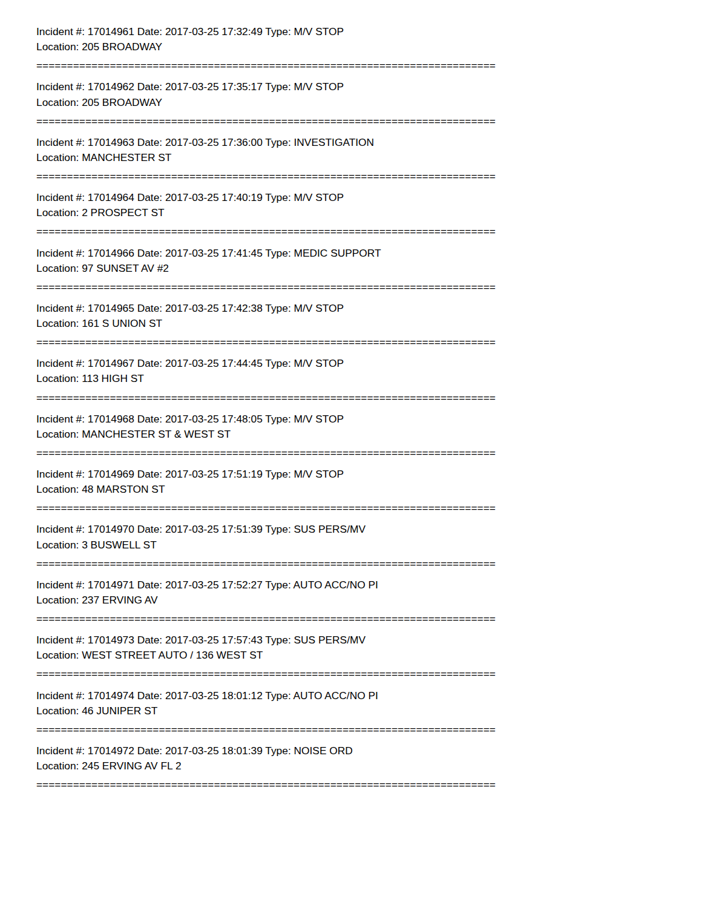Incident #: 17014961 Date: 2017-03-25 17:32:49 Type: M/V STOP
Location: 205 BROADWAY
===========================================================================
Incident #: 17014962 Date: 2017-03-25 17:35:17 Type: M/V STOP
Location: 205 BROADWAY
===========================================================================
Incident #: 17014963 Date: 2017-03-25 17:36:00 Type: INVESTIGATION
Location: MANCHESTER ST
===========================================================================
Incident #: 17014964 Date: 2017-03-25 17:40:19 Type: M/V STOP
Location: 2 PROSPECT ST
===========================================================================
Incident #: 17014966 Date: 2017-03-25 17:41:45 Type: MEDIC SUPPORT
Location: 97 SUNSET AV #2
===========================================================================
Incident #: 17014965 Date: 2017-03-25 17:42:38 Type: M/V STOP
Location: 161 S UNION ST
===========================================================================
Incident #: 17014967 Date: 2017-03-25 17:44:45 Type: M/V STOP
Location: 113 HIGH ST
===========================================================================
Incident #: 17014968 Date: 2017-03-25 17:48:05 Type: M/V STOP
Location: MANCHESTER ST & WEST ST
===========================================================================
Incident #: 17014969 Date: 2017-03-25 17:51:19 Type: M/V STOP
Location: 48 MARSTON ST
===========================================================================
Incident #: 17014970 Date: 2017-03-25 17:51:39 Type: SUS PERS/MV
Location: 3 BUSWELL ST
===========================================================================
Incident #: 17014971 Date: 2017-03-25 17:52:27 Type: AUTO ACC/NO PI
Location: 237 ERVING AV
===========================================================================
Incident #: 17014973 Date: 2017-03-25 17:57:43 Type: SUS PERS/MV
Location: WEST STREET AUTO / 136 WEST ST
===========================================================================
Incident #: 17014974 Date: 2017-03-25 18:01:12 Type: AUTO ACC/NO PI
Location: 46 JUNIPER ST
===========================================================================
Incident #: 17014972 Date: 2017-03-25 18:01:39 Type: NOISE ORD
Location: 245 ERVING AV FL 2
===========================================================================